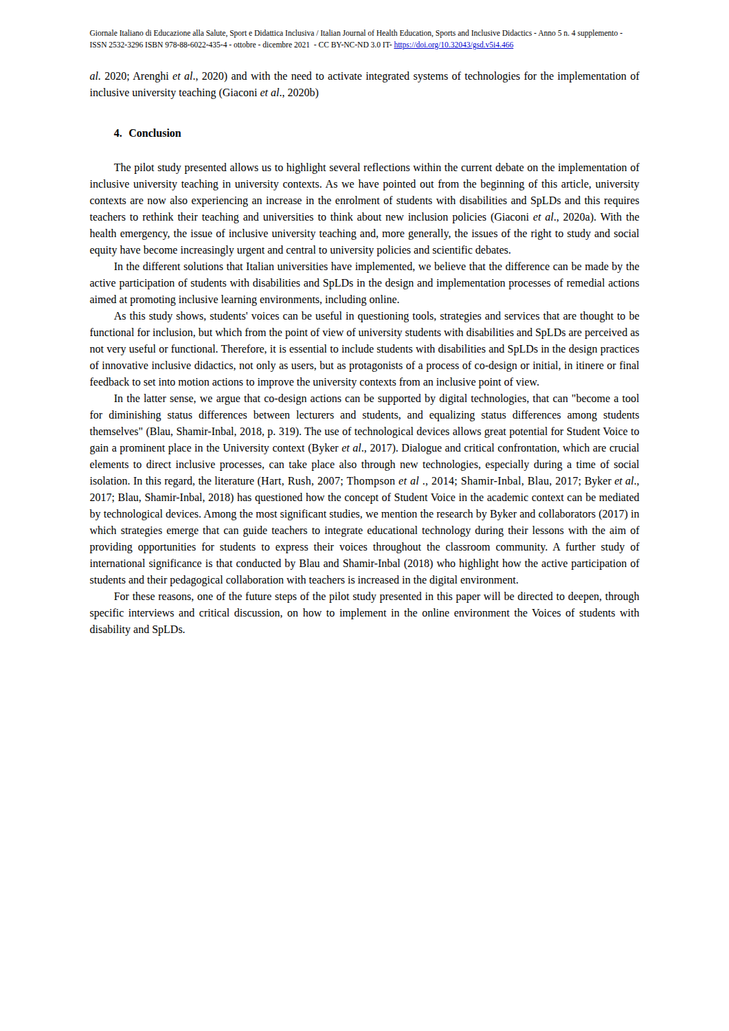Giornale Italiano di Educazione alla Salute, Sport e Didattica Inclusiva / Italian Journal of Health Education, Sports and Inclusive Didactics - Anno 5 n. 4 supplemento - ISSN 2532-3296 ISBN 978-88-6022-435-4 - ottobre - dicembre 2021 - CC BY-NC-ND 3.0 IT- https://doi.org/10.32043/gsd.v5i4.466
al. 2020; Arenghi et al., 2020) and with the need to activate integrated systems of technologies for the implementation of inclusive university teaching (Giaconi et al., 2020b)
4. Conclusion
The pilot study presented allows us to highlight several reflections within the current debate on the implementation of inclusive university teaching in university contexts. As we have pointed out from the beginning of this article, university contexts are now also experiencing an increase in the enrolment of students with disabilities and SpLDs and this requires teachers to rethink their teaching and universities to think about new inclusion policies (Giaconi et al., 2020a). With the health emergency, the issue of inclusive university teaching and, more generally, the issues of the right to study and social equity have become increasingly urgent and central to university policies and scientific debates.
In the different solutions that Italian universities have implemented, we believe that the difference can be made by the active participation of students with disabilities and SpLDs in the design and implementation processes of remedial actions aimed at promoting inclusive learning environments, including online.
As this study shows, students' voices can be useful in questioning tools, strategies and services that are thought to be functional for inclusion, but which from the point of view of university students with disabilities and SpLDs are perceived as not very useful or functional. Therefore, it is essential to include students with disabilities and SpLDs in the design practices of innovative inclusive didactics, not only as users, but as protagonists of a process of co-design or initial, in itinere or final feedback to set into motion actions to improve the university contexts from an inclusive point of view.
In the latter sense, we argue that co-design actions can be supported by digital technologies, that can "become a tool for diminishing status differences between lecturers and students, and equalizing status differences among students themselves" (Blau, Shamir-Inbal, 2018, p. 319). The use of technological devices allows great potential for Student Voice to gain a prominent place in the University context (Byker et al., 2017). Dialogue and critical confrontation, which are crucial elements to direct inclusive processes, can take place also through new technologies, especially during a time of social isolation. In this regard, the literature (Hart, Rush, 2007; Thompson et al ., 2014; Shamir-Inbal, Blau, 2017; Byker et al., 2017; Blau, Shamir-Inbal, 2018) has questioned how the concept of Student Voice in the academic context can be mediated by technological devices. Among the most significant studies, we mention the research by Byker and collaborators (2017) in which strategies emerge that can guide teachers to integrate educational technology during their lessons with the aim of providing opportunities for students to express their voices throughout the classroom community. A further study of international significance is that conducted by Blau and Shamir-Inbal (2018) who highlight how the active participation of students and their pedagogical collaboration with teachers is increased in the digital environment.
For these reasons, one of the future steps of the pilot study presented in this paper will be directed to deepen, through specific interviews and critical discussion, on how to implement in the online environment the Voices of students with disability and SpLDs.